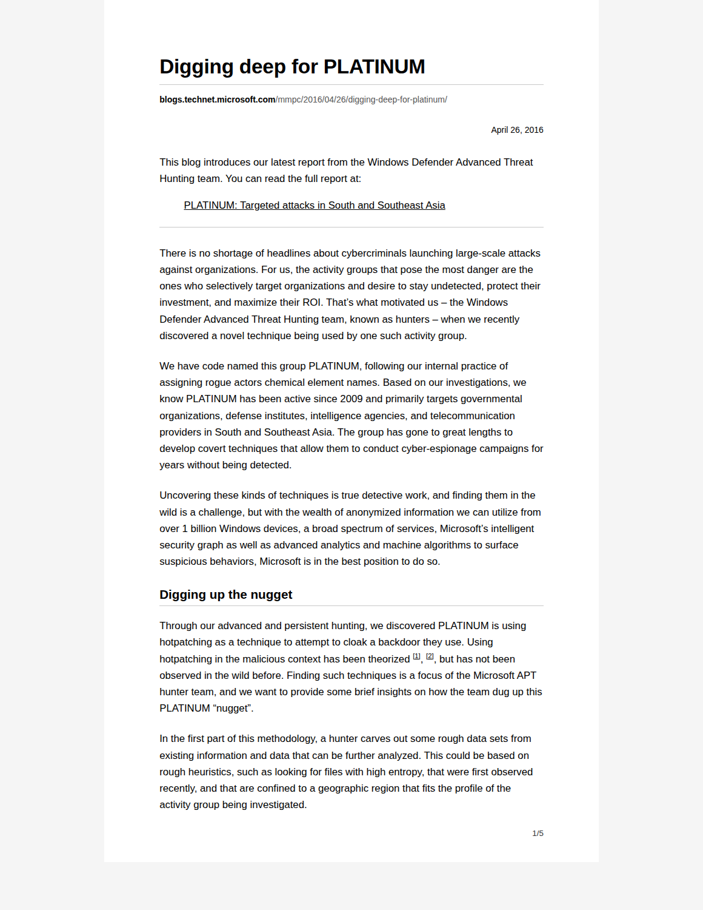Digging deep for PLATINUM
blogs.technet.microsoft.com/mmpc/2016/04/26/digging-deep-for-platinum/
April 26, 2016
This blog introduces our latest report from the Windows Defender Advanced Threat Hunting team. You can read the full report at:
PLATINUM: Targeted attacks in South and Southeast Asia
There is no shortage of headlines about cybercriminals launching large-scale attacks against organizations. For us, the activity groups that pose the most danger are the ones who selectively target organizations and desire to stay undetected, protect their investment, and maximize their ROI. That’s what motivated us – the Windows Defender Advanced Threat Hunting team, known as hunters – when we recently discovered a novel technique being used by one such activity group.
We have code named this group PLATINUM, following our internal practice of assigning rogue actors chemical element names. Based on our investigations, we know PLATINUM has been active since 2009 and primarily targets governmental organizations, defense institutes, intelligence agencies, and telecommunication providers in South and Southeast Asia. The group has gone to great lengths to develop covert techniques that allow them to conduct cyber-espionage campaigns for years without being detected.
Uncovering these kinds of techniques is true detective work, and finding them in the wild is a challenge, but with the wealth of anonymized information we can utilize from over 1 billion Windows devices, a broad spectrum of services, Microsoft’s intelligent security graph as well as advanced analytics and machine algorithms to surface suspicious behaviors, Microsoft is in the best position to do so.
Digging up the nugget
Through our advanced and persistent hunting, we discovered PLATINUM is using hotpatching as a technique to attempt to cloak a backdoor they use. Using hotpatching in the malicious context has been theorized [1], [2], but has not been observed in the wild before. Finding such techniques is a focus of the Microsoft APT hunter team, and we want to provide some brief insights on how the team dug up this PLATINUM “nugget”.
In the first part of this methodology, a hunter carves out some rough data sets from existing information and data that can be further analyzed. This could be based on rough heuristics, such as looking for files with high entropy, that were first observed recently, and that are confined to a geographic region that fits the profile of the activity group being investigated.
1/5